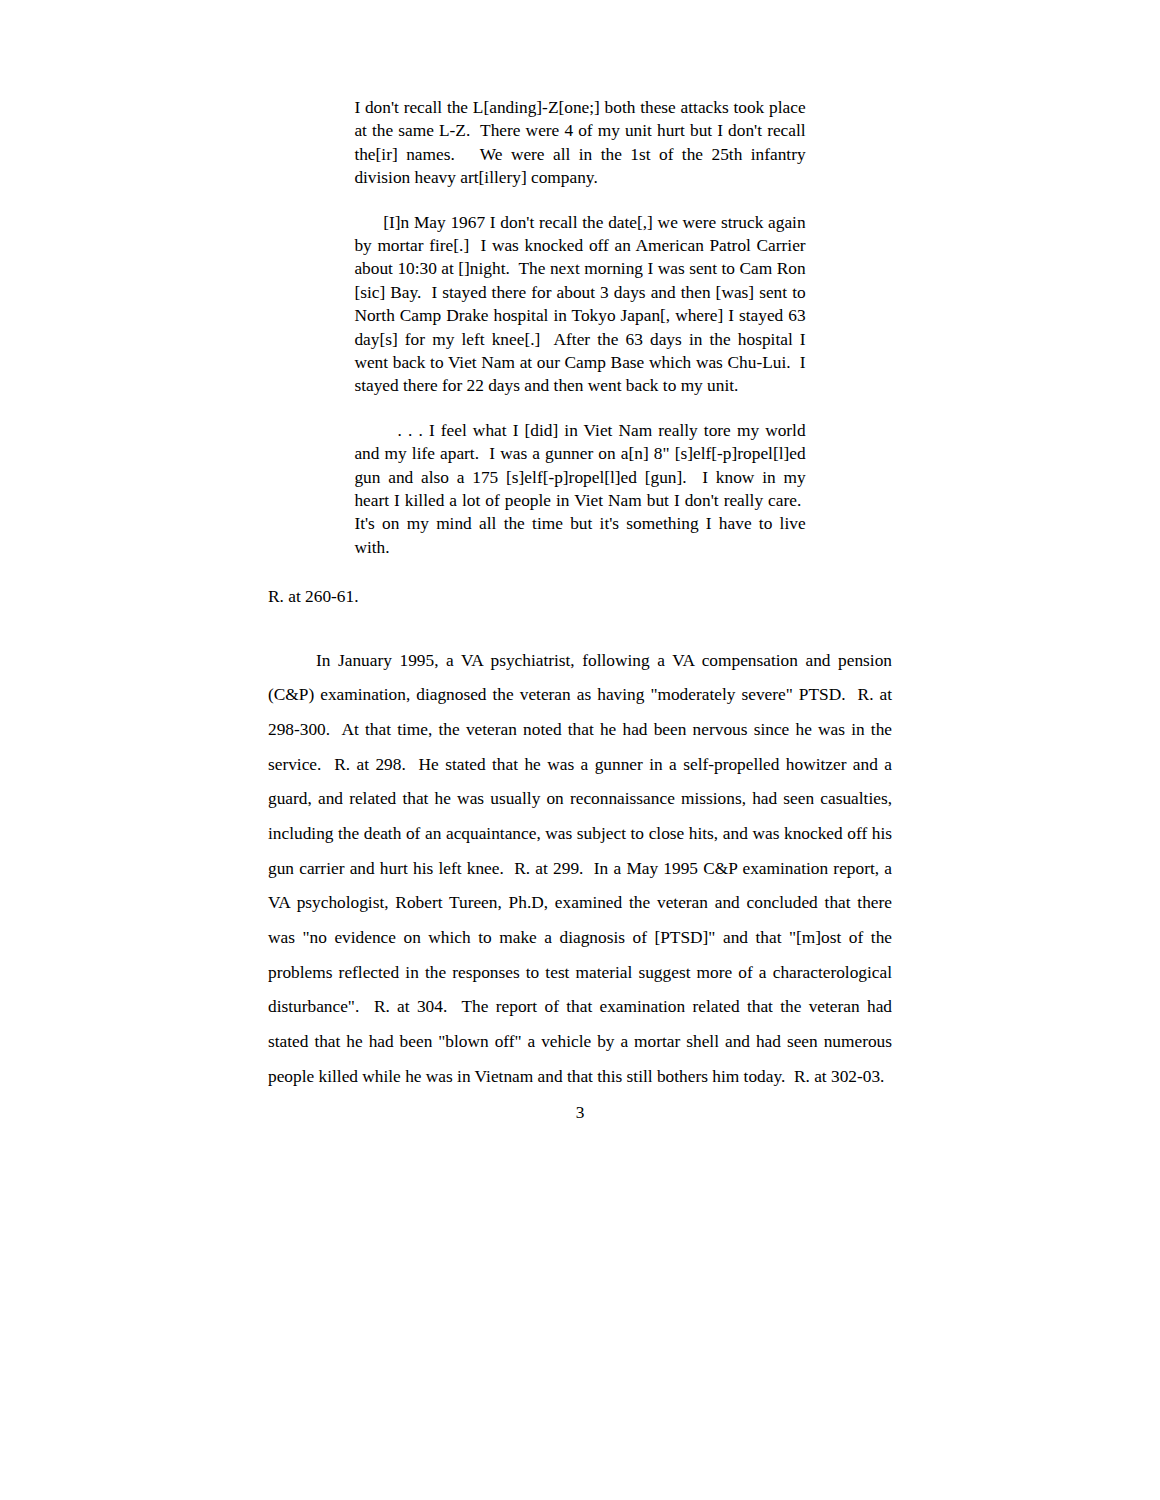I don't recall the L[anding]-Z[one;] both these attacks took place at the same L-Z. There were 4 of my unit hurt but I don't recall the[ir] names. We were all in the 1st of the 25th infantry division heavy art[illery] company.
[I]n May 1967 I don't recall the date[,] we were struck again by mortar fire[.] I was knocked off an American Patrol Carrier about 10:30 at []night. The next morning I was sent to Cam Ron [sic] Bay. I stayed there for about 3 days and then [was] sent to North Camp Drake hospital in Tokyo Japan[, where] I stayed 63 day[s] for my left knee[.] After the 63 days in the hospital I went back to Viet Nam at our Camp Base which was Chu-Lui. I stayed there for 22 days and then went back to my unit.
. . . I feel what I [did] in Viet Nam really tore my world and my life apart. I was a gunner on a[n] 8" [s]elf[-p]ropel[l]ed gun and also a 175 [s]elf[-p]ropel[l]ed [gun]. I know in my heart I killed a lot of people in Viet Nam but I don't really care. It's on my mind all the time but it's something I have to live with.
R. at 260-61.
In January 1995, a VA psychiatrist, following a VA compensation and pension (C&P) examination, diagnosed the veteran as having "moderately severe" PTSD. R. at 298-300. At that time, the veteran noted that he had been nervous since he was in the service. R. at 298. He stated that he was a gunner in a self-propelled howitzer and a guard, and related that he was usually on reconnaissance missions, had seen casualties, including the death of an acquaintance, was subject to close hits, and was knocked off his gun carrier and hurt his left knee. R. at 299. In a May 1995 C&P examination report, a VA psychologist, Robert Tureen, Ph.D, examined the veteran and concluded that there was "no evidence on which to make a diagnosis of [PTSD]" and that "[m]ost of the problems reflected in the responses to test material suggest more of a characterological disturbance". R. at 304. The report of that examination related that the veteran had stated that he had been "blown off" a vehicle by a mortar shell and had seen numerous people killed while he was in Vietnam and that this still bothers him today. R. at 302-03.
3